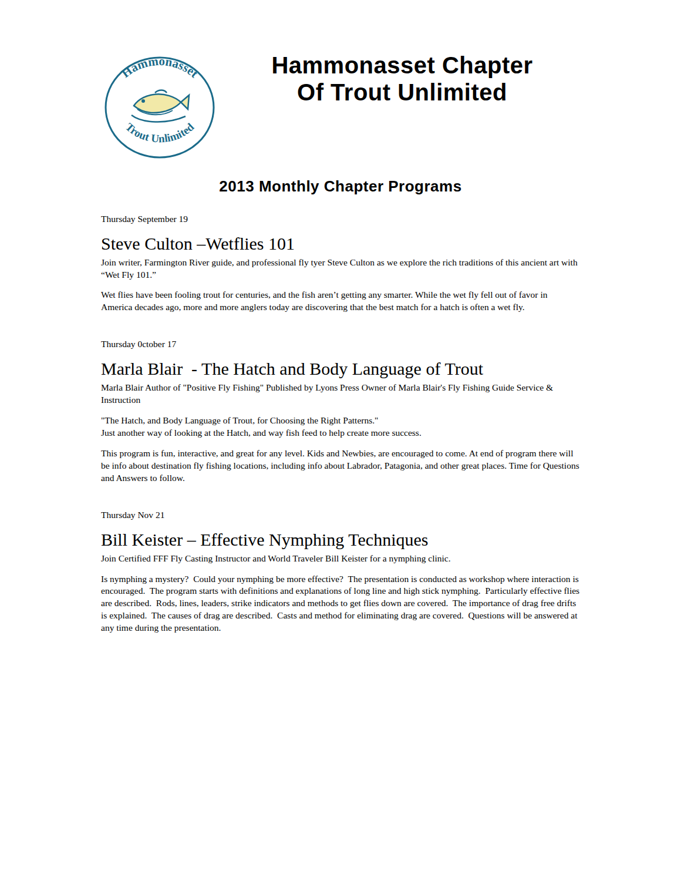Hammonasset Trout Unlimited logo: a trout encircled by text Hammonasset Trout Unlimited
Hammonasset Chapter
Of Trout Unlimited
2013 Monthly Chapter Programs
Thursday September 19
Steve Culton –Wetflies 101
Join writer, Farmington River guide, and professional fly tyer Steve Culton as we explore the rich traditions of this ancient art with “Wet Fly 101.”
Wet flies have been fooling trout for centuries, and the fish aren’t getting any smarter. While the wet fly fell out of favor in America decades ago, more and more anglers today are discovering that the best match for a hatch is often a wet fly.
Thursday 0ctober 17
Marla Blair - The Hatch and Body Language of Trout
Marla Blair Author of "Positive Fly Fishing" Published by Lyons Press Owner of Marla Blair's Fly Fishing Guide Service & Instruction
"The Hatch, and Body Language of Trout, for Choosing the Right Patterns."
Just another way of looking at the Hatch, and way fish feed to help create more success.
This program is fun, interactive, and great for any level. Kids and Newbies, are encouraged to come. At end of program there will be info about destination fly fishing locations, including info about Labrador, Patagonia, and other great places. Time for Questions and Answers to follow.
Thursday Nov 21
Bill Keister – Effective Nymphing Techniques
Join Certified FFF Fly Casting Instructor and World Traveler Bill Keister for a nymphing clinic.
Is nymphing a mystery? Could your nymphing be more effective? The presentation is conducted as workshop where interaction is encouraged. The program starts with definitions and explanations of long line and high stick nymphing. Particularly effective flies are described. Rods, lines, leaders, strike indicators and methods to get flies down are covered. The importance of drag free drifts is explained. The causes of drag are described. Casts and method for eliminating drag are covered. Questions will be answered at any time during the presentation.